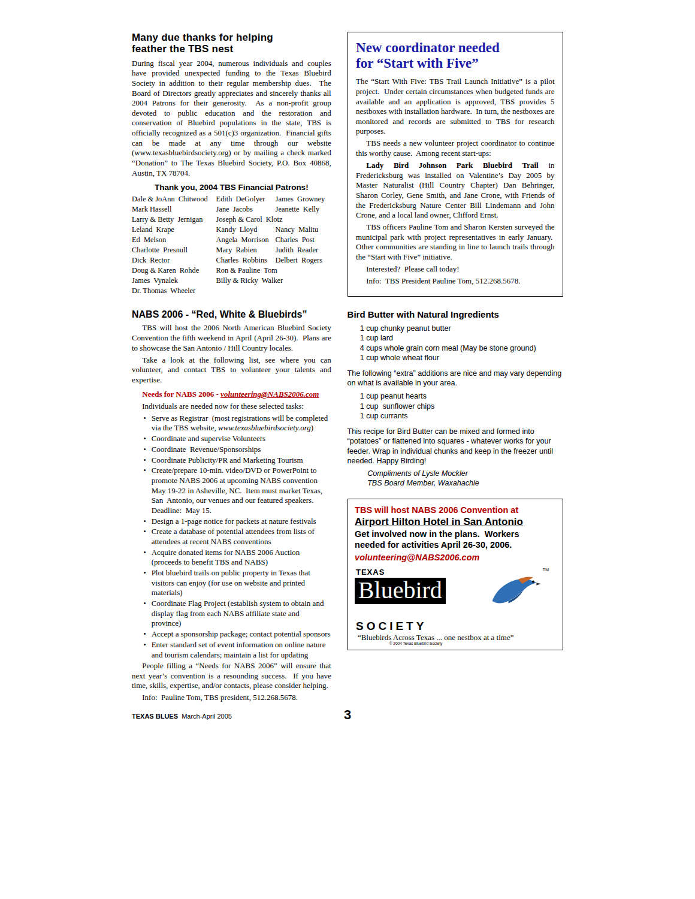Many due thanks for helping
feather the TBS nest
During fiscal year 2004, numerous individuals and couples have provided unexpected funding to the Texas Bluebird Society in addition to their regular membership dues. The Board of Directors greatly appreciates and sincerely thanks all 2004 Patrons for their generosity. As a non-profit group devoted to public education and the restoration and conservation of Bluebird populations in the state, TBS is officially recognized as a 501(c)3 organization. Financial gifts can be made at any time through our website (www.texasbluebirdsociety.org) or by mailing a check marked “Donation” to The Texas Bluebird Society, P.O. Box 40868, Austin, TX 78704.
Thank you, 2004 TBS Financial Patrons!
| Dale & JoAnn Chitwood | Edith DeGolyer | James Growney |
| Mark Hassell | Jane Jacobs | Jeanette Kelly |
| Larry & Betty Jernigan | Joseph & Carol Klotz |
| Leland Krape | Kandy Lloyd | Nancy Malitu |
| Ed Melson | Angela Morrison | Charles Post |
| Charlotte Presnull | Mary Rabien | Judith Reader |
| Dick Rector | Charles Robbins | Delbert Rogers |
| Doug & Karen Rohde | Ron & Pauline Tom |
| James Vynalek | Billy & Ricky Walker |
| Dr. Thomas Wheeler |
NABS 2006 - “Red, White & Bluebirds”
TBS will host the 2006 North American Bluebird Society Convention the fifth weekend in April (April 26-30). Plans are to showcase the San Antonio / Hill Country locales.
Take a look at the following list, see where you can volunteer, and contact TBS to volunteer your talents and expertise.
Needs for NABS 2006 - volunteering@NABS2006.com
Individuals are needed now for these selected tasks:
Serve as Registrar (most registrations will be completed via the TBS website, www.texasbluebirdsociety.org)
Coordinate and supervise Volunteers
Coordinate Revenue/Sponsorships
Coordinate Publicity/PR and Marketing Tourism
Create/prepare 10-min. video/DVD or PowerPoint to promote NABS 2006 at upcoming NABS convention May 19-22 in Asheville, NC. Item must market Texas, San Antonio, our venues and our featured speakers. Deadline: May 15.
Design a 1-page notice for packets at nature festivals
Create a database of potential attendees from lists of attendees at recent NABS conventions
Acquire donated items for NABS 2006 Auction (proceeds to benefit TBS and NABS)
Plot bluebird trails on public property in Texas that visitors can enjoy (for use on website and printed materials)
Coordinate Flag Project (establish system to obtain and display flag from each NABS affiliate state and province)
Accept a sponsorship package; contact potential sponsors
Enter standard set of event information on online nature and tourism calendars; maintain a list for updating
People filling a “Needs for NABS 2006” will ensure that next year’s convention is a resounding success. If you have time, skills, expertise, and/or contacts, please consider helping.
Info: Pauline Tom, TBS president, 512.268.5678.
New coordinator needed
for “Start with Five”
The “Start With Five: TBS Trail Launch Initiative” is a pilot project. Under certain circumstances when budgeted funds are available and an application is approved, TBS provides 5 nestboxes with installation hardware. In turn, the nestboxes are monitored and records are submitted to TBS for research purposes.
TBS needs a new volunteer project coordinator to continue this worthy cause. Among recent start-ups:
Lady Bird Johnson Park Bluebird Trail in Fredericksburg was installed on Valentine’s Day 2005 by Master Naturalist (Hill Country Chapter) Dan Behringer, Sharon Corley, Gene Smith, and Jane Crone, with Friends of the Fredericksburg Nature Center Bill Lindemann and John Crone, and a local land owner, Clifford Ernst.
TBS officers Pauline Tom and Sharon Kersten surveyed the municipal park with project representatives in early January. Other communities are standing in line to launch trails through the “Start with Five” initiative.
Interested? Please call today!
Info: TBS President Pauline Tom, 512.268.5678.
Bird Butter with Natural Ingredients
1 cup chunky peanut butter
1 cup lard
4 cups whole grain corn meal (May be stone ground)
1 cup whole wheat flour
The following “extra” additions are nice and may vary depending on what is available in your area.
1 cup peanut hearts
1 cup sunflower chips
1 cup currants
This recipe for Bird Butter can be mixed and formed into “potatoes” or flattened into squares - whatever works for your feeder. Wrap in individual chunks and keep in the freezer until needed. Happy Birding!
Compliments of Lysle Mockler
TBS Board Member, Waxahachie
TBS will host NABS 2006 Convention at
Airport Hilton Hotel in San Antonio
Get involved now in the plans. Workers
needed for activities April 26-30, 2006.
volunteering@NABS2006.com
TEXAS
Bluebird
SOCIETY
“Bluebirds Across Texas ... one nestbox at a time”
© 2004 Texas Bluebird Society
TM
TEXAS BLUES March-April 2005
3